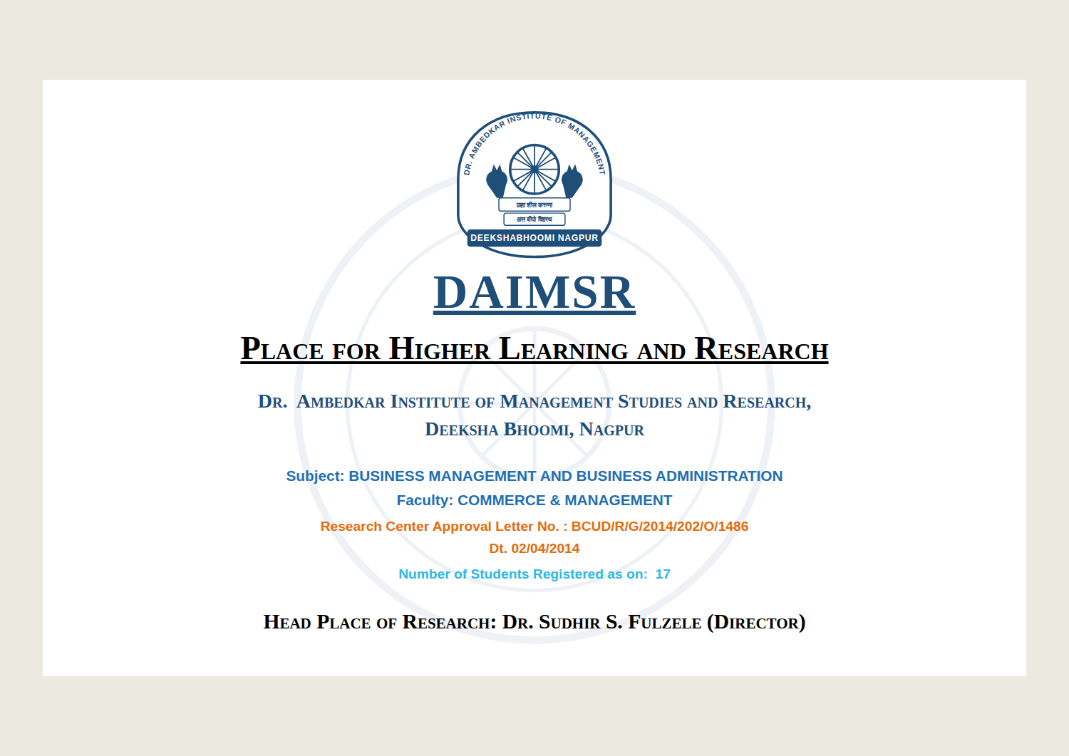DR. AMBEDKAR INSTITUTE OF MANAGEMENT प्रज्ञा शील करुणा अत्त दीपो विहरथ DEEKSHABHOOMI NAGPUR
DAIMSR
Place for Higher Learning and Research
Dr. Ambedkar Institute of Management Studies and Research,
Deeksha Bhoomi, Nagpur
Subject: BUSINESS MANAGEMENT AND BUSINESS ADMINISTRATION
Faculty: COMMERCE & MANAGEMENT
Research Center Approval Letter No. : BCUD/R/G/2014/202/O/1486
Dt. 02/04/2014
Number of Students Registered as on: 17
Head Place of Research: Dr. Sudhir S. Fulzele (Director)